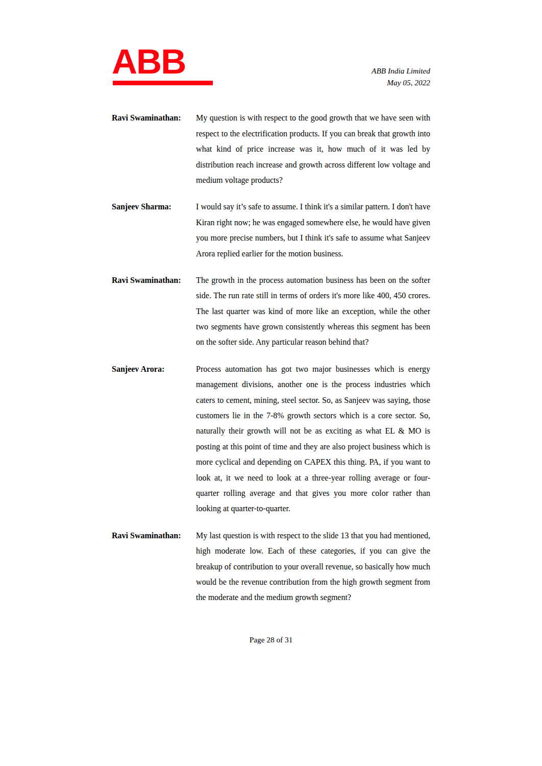ABB
ABB India Limited
May 05, 2022
| Ravi Swaminathan: | My question is with respect to the good growth that we have seen with respect to the electrification products. If you can break that growth into what kind of price increase was it, how much of it was led by distribution reach increase and growth across different low voltage and medium voltage products? |
| Sanjeev Sharma: | I would say it’s safe to assume. I think it's a similar pattern. I don't have Kiran right now; he was engaged somewhere else, he would have given you more precise numbers, but I think it's safe to assume what Sanjeev Arora replied earlier for the motion business. |
| Ravi Swaminathan: | The growth in the process automation business has been on the softer side. The run rate still in terms of orders it's more like 400, 450 crores. The last quarter was kind of more like an exception, while the other two segments have grown consistently whereas this segment has been on the softer side. Any particular reason behind that? |
| Sanjeev Arora: | Process automation has got two major businesses which is energy management divisions, another one is the process industries which caters to cement, mining, steel sector. So, as Sanjeev was saying, those customers lie in the 7-8% growth sectors which is a core sector. So, naturally their growth will not be as exciting as what EL & MO is posting at this point of time and they are also project business which is more cyclical and depending on CAPEX this thing. PA, if you want to look at, it we need to look at a three-year rolling average or four-quarter rolling average and that gives you more color rather than looking at quarter-to-quarter. |
| Ravi Swaminathan: | My last question is with respect to the slide 13 that you had mentioned, high moderate low. Each of these categories, if you can give the breakup of contribution to your overall revenue, so basically how much would be the revenue contribution from the high growth segment from the moderate and the medium growth segment? |
Page 28 of 31